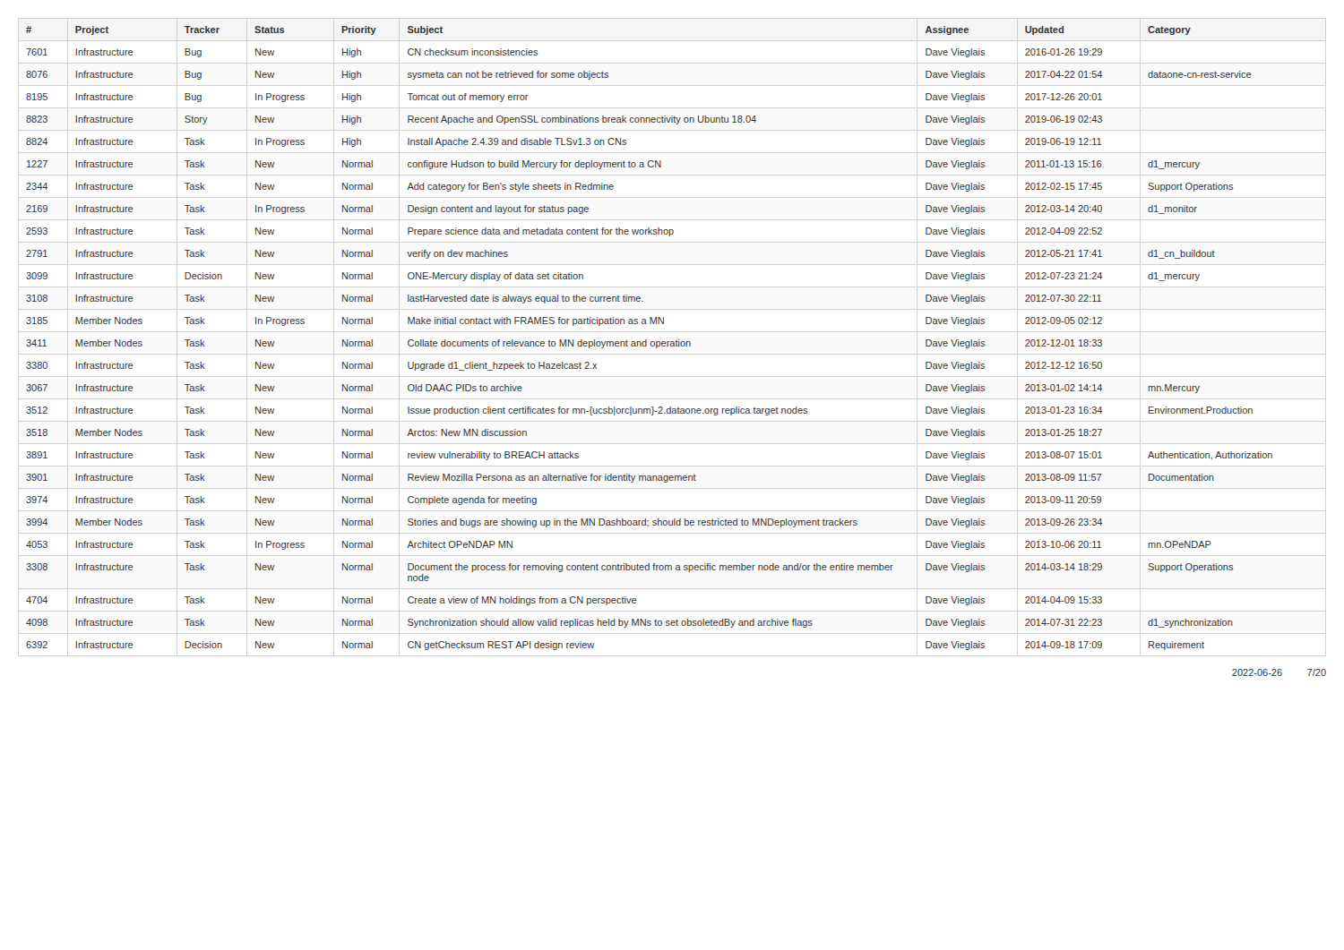Issue list
| # | Project | Tracker | Status | Priority | Subject | Assignee | Updated | Category |
| --- | --- | --- | --- | --- | --- | --- | --- | --- |
| 7601 | Infrastructure | Bug | New | High | CN checksum inconsistencies | Dave Vieglais | 2016-01-26 19:29 | |
| 8076 | Infrastructure | Bug | New | High | sysmeta can not be retrieved for some objects | Dave Vieglais | 2017-04-22 01:54 | dataone-cn-rest-service |
| 8195 | Infrastructure | Bug | In Progress | High | Tomcat out of memory error | Dave Vieglais | 2017-12-26 20:01 | |
| 8823 | Infrastructure | Story | New | High | Recent Apache and OpenSSL combinations break connectivity on Ubuntu 18.04 | Dave Vieglais | 2019-06-19 02:43 | |
| 8824 | Infrastructure | Task | In Progress | High | Install Apache 2.4.39 and disable TLSv1.3 on CNs | Dave Vieglais | 2019-06-19 12:11 | |
| 1227 | Infrastructure | Task | New | Normal | configure Hudson to build Mercury for deployment to a CN | Dave Vieglais | 2011-01-13 15:16 | d1_mercury |
| 2344 | Infrastructure | Task | New | Normal | Add category for Ben's style sheets in Redmine | Dave Vieglais | 2012-02-15 17:45 | Support Operations |
| 2169 | Infrastructure | Task | In Progress | Normal | Design content and layout for status page | Dave Vieglais | 2012-03-14 20:40 | d1_monitor |
| 2593 | Infrastructure | Task | New | Normal | Prepare science data and metadata content for the workshop | Dave Vieglais | 2012-04-09 22:52 | |
| 2791 | Infrastructure | Task | New | Normal | verify on dev machines | Dave Vieglais | 2012-05-21 17:41 | d1_cn_buildout |
| 3099 | Infrastructure | Decision | New | Normal | ONE-Mercury display of data set citation | Dave Vieglais | 2012-07-23 21:24 | d1_mercury |
| 3108 | Infrastructure | Task | New | Normal | lastHarvested date is always equal to the current time. | Dave Vieglais | 2012-07-30 22:11 | |
| 3185 | Member Nodes | Task | In Progress | Normal | Make initial contact with FRAMES for participation as a MN | Dave Vieglais | 2012-09-05 02:12 | |
| 3411 | Member Nodes | Task | New | Normal | Collate documents of relevance to MN deployment and operation | Dave Vieglais | 2012-12-01 18:33 | |
| 3380 | Infrastructure | Task | New | Normal | Upgrade d1_client_hzpeek to Hazelcast 2.x | Dave Vieglais | 2012-12-12 16:50 | |
| 3067 | Infrastructure | Task | New | Normal | Old DAAC PIDs to archive | Dave Vieglais | 2013-01-02 14:14 | mn.Mercury |
| 3512 | Infrastructure | Task | New | Normal | Issue production client certificates for mn-{ucsb/orc/unm}-2.dataone.org replica target nodes | Dave Vieglais | 2013-01-23 16:34 | Environment.Production |
| 3518 | Member Nodes | Task | New | Normal | Arctos: New MN discussion | Dave Vieglais | 2013-01-25 18:27 | |
| 3891 | Infrastructure | Task | New | Normal | review vulnerability to BREACH attacks | Dave Vieglais | 2013-08-07 15:01 | Authentication, Authorization |
| 3901 | Infrastructure | Task | New | Normal | Review Mozilla Persona as an alternative for identity management | Dave Vieglais | 2013-08-09 11:57 | Documentation |
| 3974 | Infrastructure | Task | New | Normal | Complete agenda for meeting | Dave Vieglais | 2013-09-11 20:59 | |
| 3994 | Member Nodes | Task | New | Normal | Stories and bugs are showing up in the MN Dashboard; should be restricted to MNDeployment trackers | Dave Vieglais | 2013-09-26 23:34 | |
| 4053 | Infrastructure | Task | In Progress | Normal | Architect OPeNDAP MN | Dave Vieglais | 2013-10-06 20:11 | mn.OPeNDAP |
| 3308 | Infrastructure | Task | New | Normal | Document the process for removing content contributed from a specific member node and/or the entire member node | Dave Vieglais | 2014-03-14 18:29 | Support Operations |
| 4704 | Infrastructure | Task | New | Normal | Create a view of MN holdings from a CN perspective | Dave Vieglais | 2014-04-09 15:33 | |
| 4098 | Infrastructure | Task | New | Normal | Synchronization should allow valid replicas held by MNs to set obsoletedBy and archive flags | Dave Vieglais | 2014-07-31 22:23 | d1_synchronization |
| 6392 | Infrastructure | Decision | New | Normal | CN getChecksum REST API design review | Dave Vieglais | 2014-09-18 17:09 | Requirement |
2022-06-26 7/20